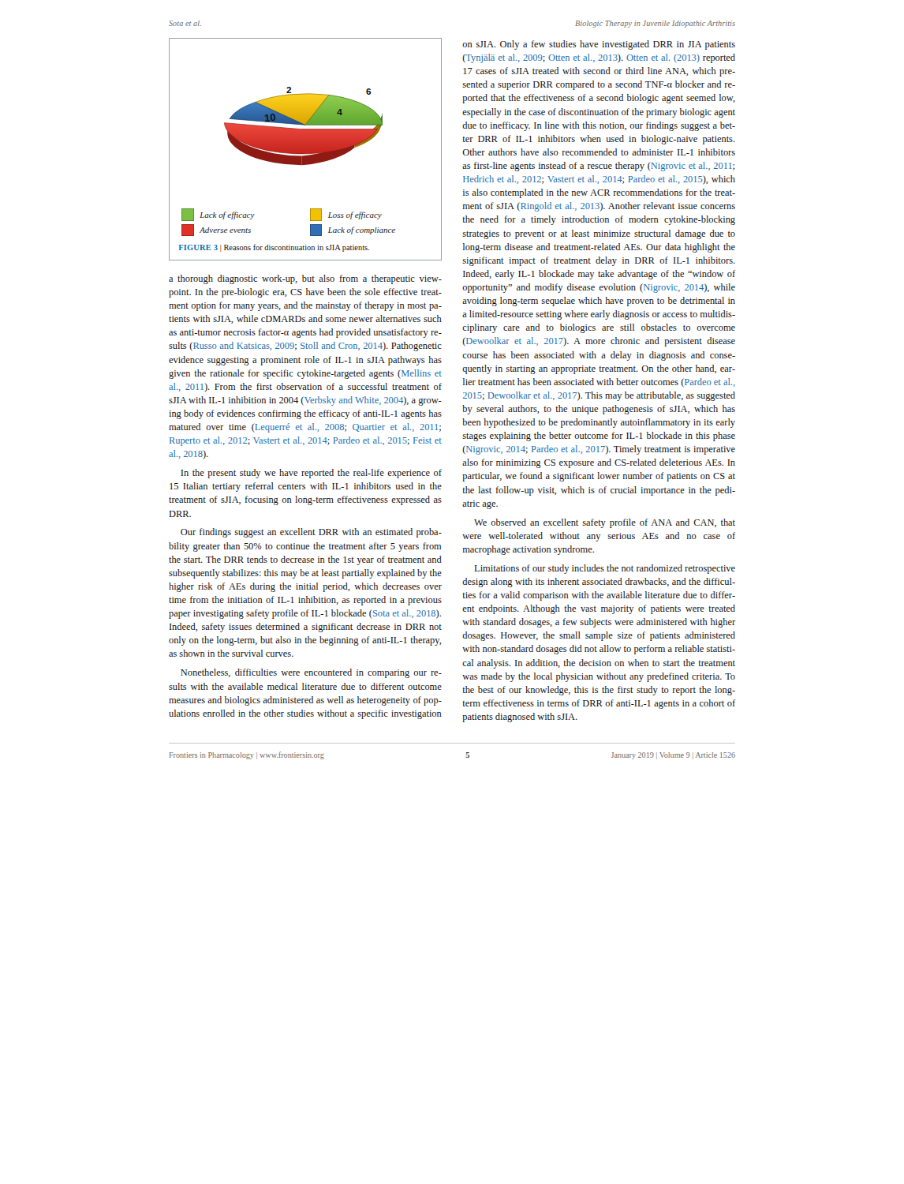Sota et al.
Biologic Therapy in Juvenile Idiopathic Arthritis
10 4 6 2
Lack of efficacy
Loss of efficacy
Adverse events
Lack of compliance
FIGURE 3 | Reasons for discontinuation in sJIA patients.
a thorough diagnostic work-up, but also from a therapeutic viewpoint. In the pre-biologic era, CS have been the sole effective treatment option for many years, and the mainstay of therapy in most patients with sJIA, while cDMARDs and some newer alternatives such as anti-tumor necrosis factor-α agents had provided unsatisfactory results (Russo and Katsicas, 2009; Stoll and Cron, 2014). Pathogenetic evidence suggesting a prominent role of IL-1 in sJIA pathways has given the rationale for specific cytokine-targeted agents (Mellins et al., 2011). From the first observation of a successful treatment of sJIA with IL-1 inhibition in 2004 (Verbsky and White, 2004), a growing body of evidences confirming the efficacy of anti-IL-1 agents has matured over time (Lequerré et al., 2008; Quartier et al., 2011; Ruperto et al., 2012; Vastert et al., 2014; Pardeo et al., 2015; Feist et al., 2018).
In the present study we have reported the real-life experience of 15 Italian tertiary referral centers with IL-1 inhibitors used in the treatment of sJIA, focusing on long-term effectiveness expressed as DRR.
Our findings suggest an excellent DRR with an estimated probability greater than 50% to continue the treatment after 5 years from the start. The DRR tends to decrease in the 1st year of treatment and subsequently stabilizes: this may be at least partially explained by the higher risk of AEs during the initial period, which decreases over time from the initiation of IL-1 inhibition, as reported in a previous paper investigating safety profile of IL-1 blockade (Sota et al., 2018). Indeed, safety issues determined a significant decrease in DRR not only on the long-term, but also in the beginning of anti-IL-1 therapy, as shown in the survival curves.
Nonetheless, difficulties were encountered in comparing our results with the available medical literature due to different outcome measures and biologics administered as well as heterogeneity of populations enrolled in the other studies without a specific investigation on sJIA. Only a few studies have investigated DRR in JIA patients (Tynjälä et al., 2009; Otten et al., 2013). Otten et al. (2013) reported 17 cases of sJIA treated with second or third line ANA, which presented a superior DRR compared to a second TNF-α blocker and reported that the effectiveness of a second biologic agent seemed low, especially in the case of discontinuation of the primary biologic agent due to inefficacy. In line with this notion, our findings suggest a better DRR of IL-1 inhibitors when used in biologic-naive patients. Other authors have also recommended to administer IL-1 inhibitors as first-line agents instead of a rescue therapy (Nigrovic et al., 2011; Hedrich et al., 2012; Vastert et al., 2014; Pardeo et al., 2015), which is also contemplated in the new ACR recommendations for the treatment of sJIA (Ringold et al., 2013). Another relevant issue concerns the need for a timely introduction of modern cytokine-blocking strategies to prevent or at least minimize structural damage due to long-term disease and treatment-related AEs. Our data highlight the significant impact of treatment delay in DRR of IL-1 inhibitors. Indeed, early IL-1 blockade may take advantage of the “window of opportunity” and modify disease evolution (Nigrovic, 2014), while avoiding long-term sequelae which have proven to be detrimental in a limited-resource setting where early diagnosis or access to multidisciplinary care and to biologics are still obstacles to overcome (Dewoolkar et al., 2017). A more chronic and persistent disease course has been associated with a delay in diagnosis and consequently in starting an appropriate treatment. On the other hand, earlier treatment has been associated with better outcomes (Pardeo et al., 2015; Dewoolkar et al., 2017). This may be attributable, as suggested by several authors, to the unique pathogenesis of sJIA, which has been hypothesized to be predominantly autoinflammatory in its early stages explaining the better outcome for IL-1 blockade in this phase (Nigrovic, 2014; Pardeo et al., 2017). Timely treatment is imperative also for minimizing CS exposure and CS-related deleterious AEs. In particular, we found a significant lower number of patients on CS at the last follow-up visit, which is of crucial importance in the pediatric age.
We observed an excellent safety profile of ANA and CAN, that were well-tolerated without any serious AEs and no case of macrophage activation syndrome.
Limitations of our study includes the not randomized retrospective design along with its inherent associated drawbacks, and the difficulties for a valid comparison with the available literature due to different endpoints. Although the vast majority of patients were treated with standard dosages, a few subjects were administered with higher dosages. However, the small sample size of patients administered with non-standard dosages did not allow to perform a reliable statistical analysis. In addition, the decision on when to start the treatment was made by the local physician without any predefined criteria. To the best of our knowledge, this is the first study to report the long-term effectiveness in terms of DRR of anti-IL-1 agents in a cohort of patients diagnosed with sJIA.
Frontiers in Pharmacology | www.frontiersin.org
5
January 2019 | Volume 9 | Article 1526